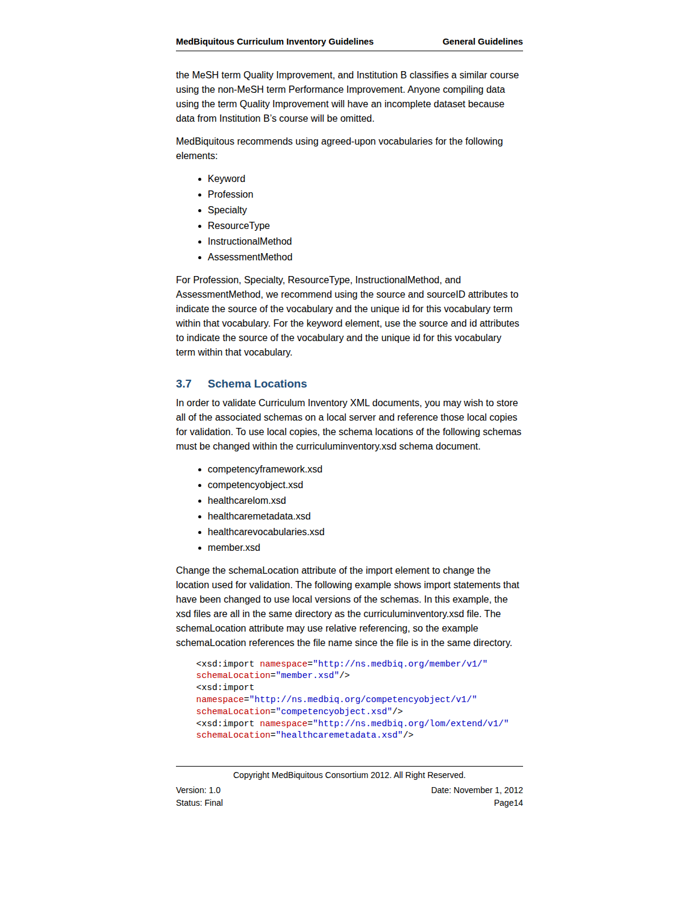MedBiquitous Curriculum Inventory Guidelines General Guidelines
the MeSH term Quality Improvement, and Institution B classifies a similar course using the non-MeSH term Performance Improvement. Anyone compiling data using the term Quality Improvement will have an incomplete dataset because data from Institution B’s course will be omitted.
MedBiquitous recommends using agreed-upon vocabularies for the following elements:
Keyword
Profession
Specialty
ResourceType
InstructionalMethod
AssessmentMethod
For Profession, Specialty, ResourceType, InstructionalMethod, and AssessmentMethod, we recommend using the source and sourceID attributes to indicate the source of the vocabulary and the unique id for this vocabulary term within that vocabulary. For the keyword element, use the source and id attributes to indicate the source of the vocabulary and the unique id for this vocabulary term within that vocabulary.
3.7 Schema Locations
In order to validate Curriculum Inventory XML documents, you may wish to store all of the associated schemas on a local server and reference those local copies for validation. To use local copies, the schema locations of the following schemas must be changed within the curriculuminventory.xsd schema document.
competencyframework.xsd
competencyobject.xsd
healthcarelom.xsd
healthcaremetadata.xsd
healthcarevocabularies.xsd
member.xsd
Change the schemaLocation attribute of the import element to change the location used for validation. The following example shows import statements that have been changed to use local versions of the schemas. In this example, the xsd files are all in the same directory as the curriculuminventory.xsd file. The schemaLocation attribute may use relative referencing, so the example schemaLocation references the file name since the file is in the same directory.
<xsd:import namespace="http://ns.medbiq.org/member/v1/"
schemaLocation="member.xsd"/>
<xsd:import namespace="http://ns.medbiq.org/competencyobject/v1/"
schemaLocation="competencyobject.xsd"/>
<xsd:import namespace="http://ns.medbiq.org/lom/extend/v1/"
schemaLocation="healthcaremetadata.xsd"/>
Copyright MedBiquitous Consortium 2012. All Right Reserved.
Version: 1.0 Status: Final
Date: November 1, 2012 Page14